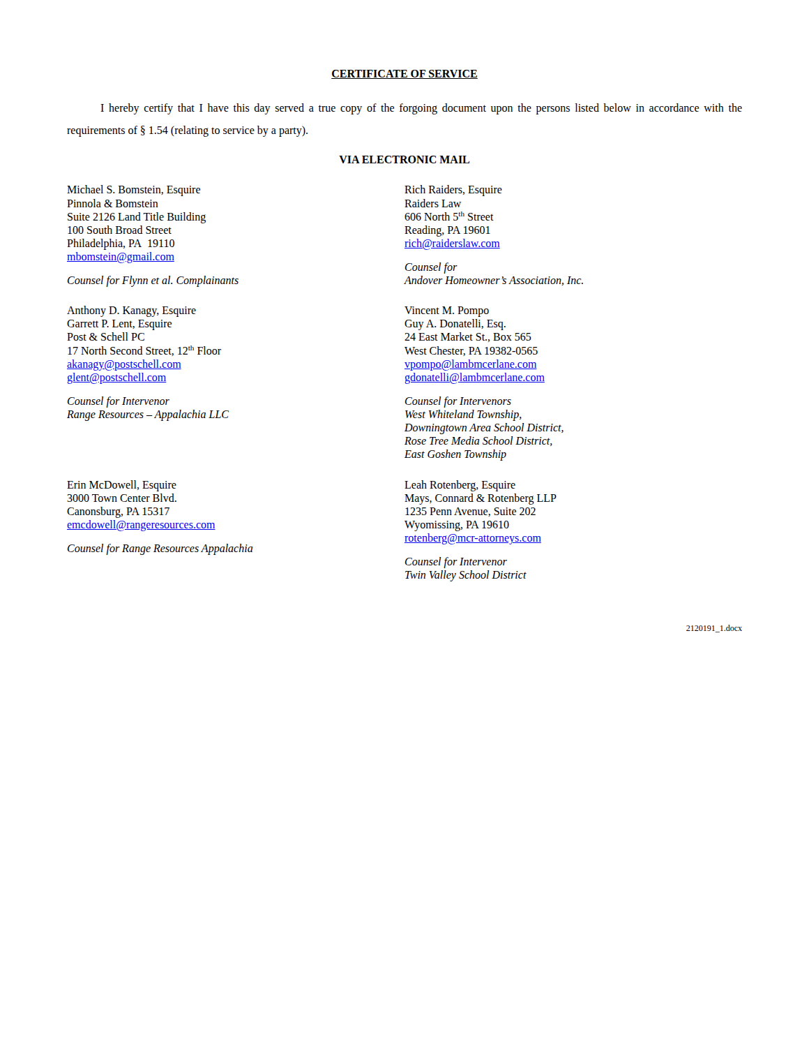CERTIFICATE OF SERVICE
I hereby certify that I have this day served a true copy of the forgoing document upon the persons listed below in accordance with the requirements of § 1.54 (relating to service by a party).
VIA ELECTRONIC MAIL
| Michael S. Bomstein, Esquire Pinnola & Bomstein Suite 2126 Land Title Building 100 South Broad Street Philadelphia, PA 19110 mbomstein@gmail.com Counsel for Flynn et al. Complainants | Rich Raiders, Esquire Raiders Law 606 North 5 th Street Reading, PA 19601 rich@raiderslaw.com Counsel for Andover Homeowner’s Association, Inc. |
| Anthony D. Kanagy, Esquire Garrett P. Lent, Esquire Post & Schell PC 17 North Second Street, 12 th Floor akanagy@postschell.com glent@postschell.com Counsel for Intervenor Range Resources – Appalachia LLC | Vincent M. Pompo Guy A. Donatelli, Esq. 24 East Market St., Box 565 West Chester, PA 19382-0565 vpompo@lambmcerlane.com gdonatelli@lambmcerlane.com Counsel for Intervenors West Whiteland Township, Downingtown Area School District, Rose Tree Media School District, East Goshen Township |
| Erin McDowell, Esquire 3000 Town Center Blvd. Canonsburg, PA 15317 emcdowell@rangeresources.com Counsel for Range Resources Appalachia | Leah Rotenberg, Esquire Mays, Connard & Rotenberg LLP 1235 Penn Avenue, Suite 202 Wyomissing, PA 19610 rotenberg@mcr-attorneys.com Counsel for Intervenor Twin Valley School District |
2120191_1.docx